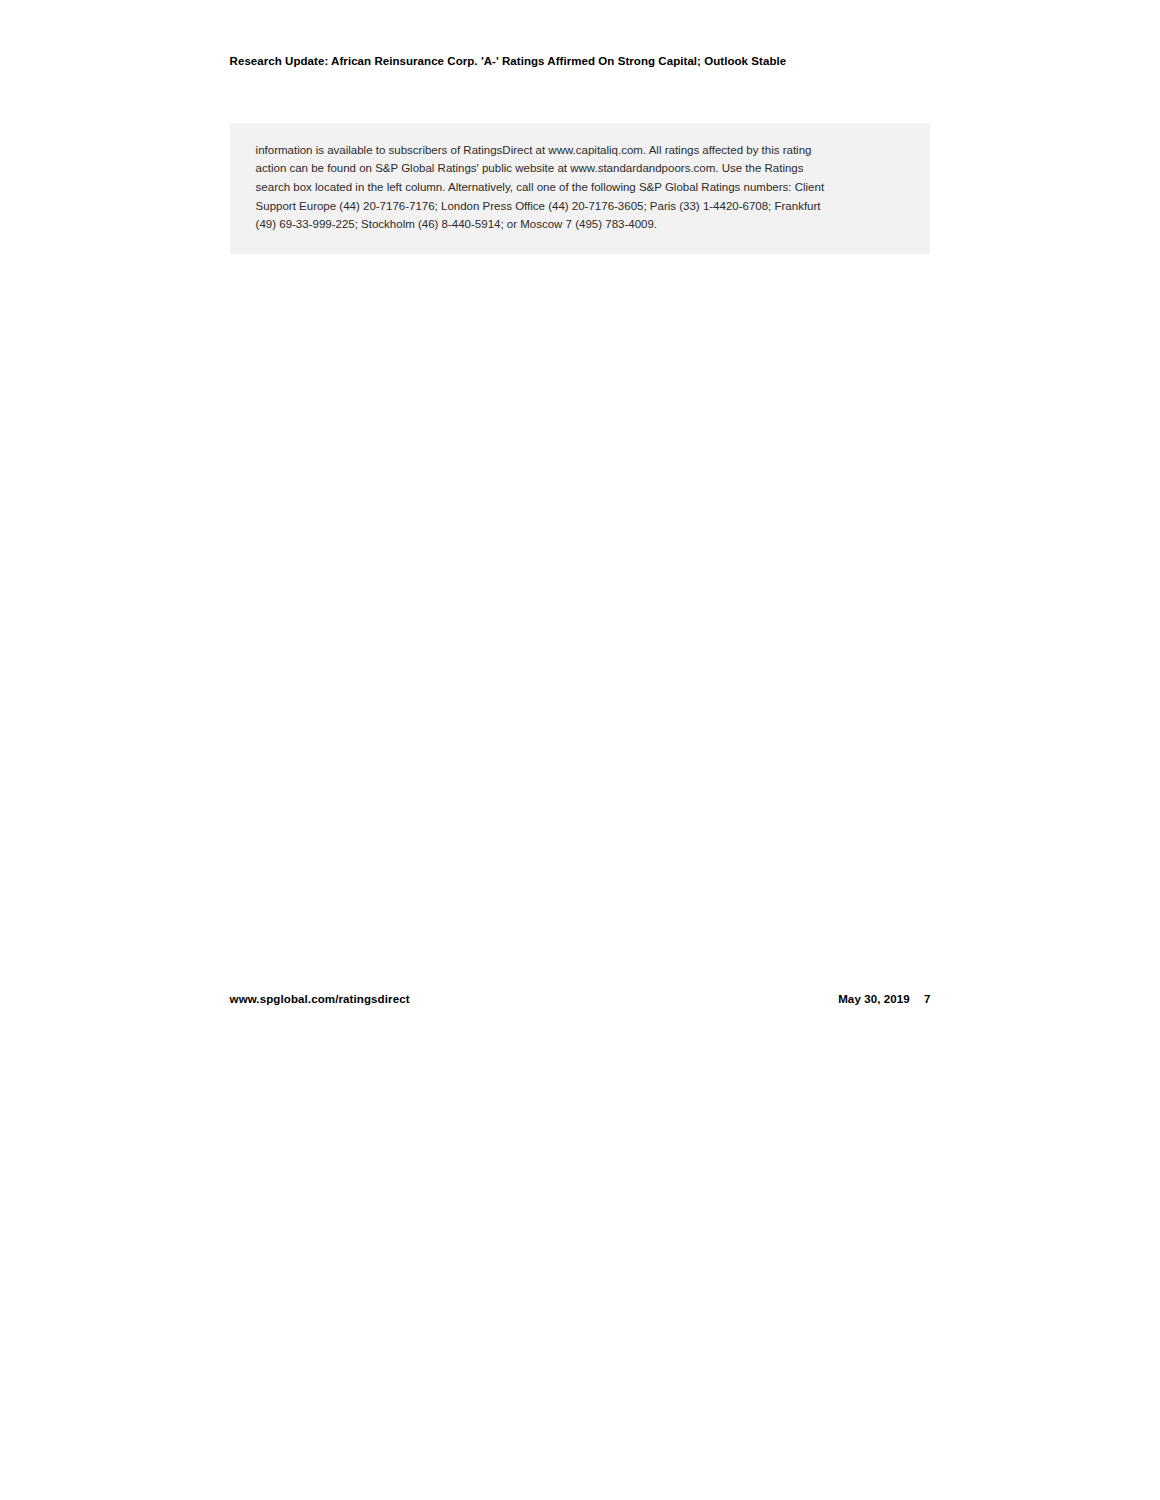Research Update: African Reinsurance Corp. 'A-' Ratings Affirmed On Strong Capital; Outlook Stable
information is available to subscribers of RatingsDirect at www.capitaliq.com. All ratings affected by this rating action can be found on S&P Global Ratings' public website at www.standardandpoors.com. Use the Ratings search box located in the left column. Alternatively, call one of the following S&P Global Ratings numbers: Client Support Europe (44) 20-7176-7176; London Press Office (44) 20-7176-3605; Paris (33) 1-4420-6708; Frankfurt (49) 69-33-999-225; Stockholm (46) 8-440-5914; or Moscow 7 (495) 783-4009.
www.spglobal.com/ratingsdirect
May 30, 20197